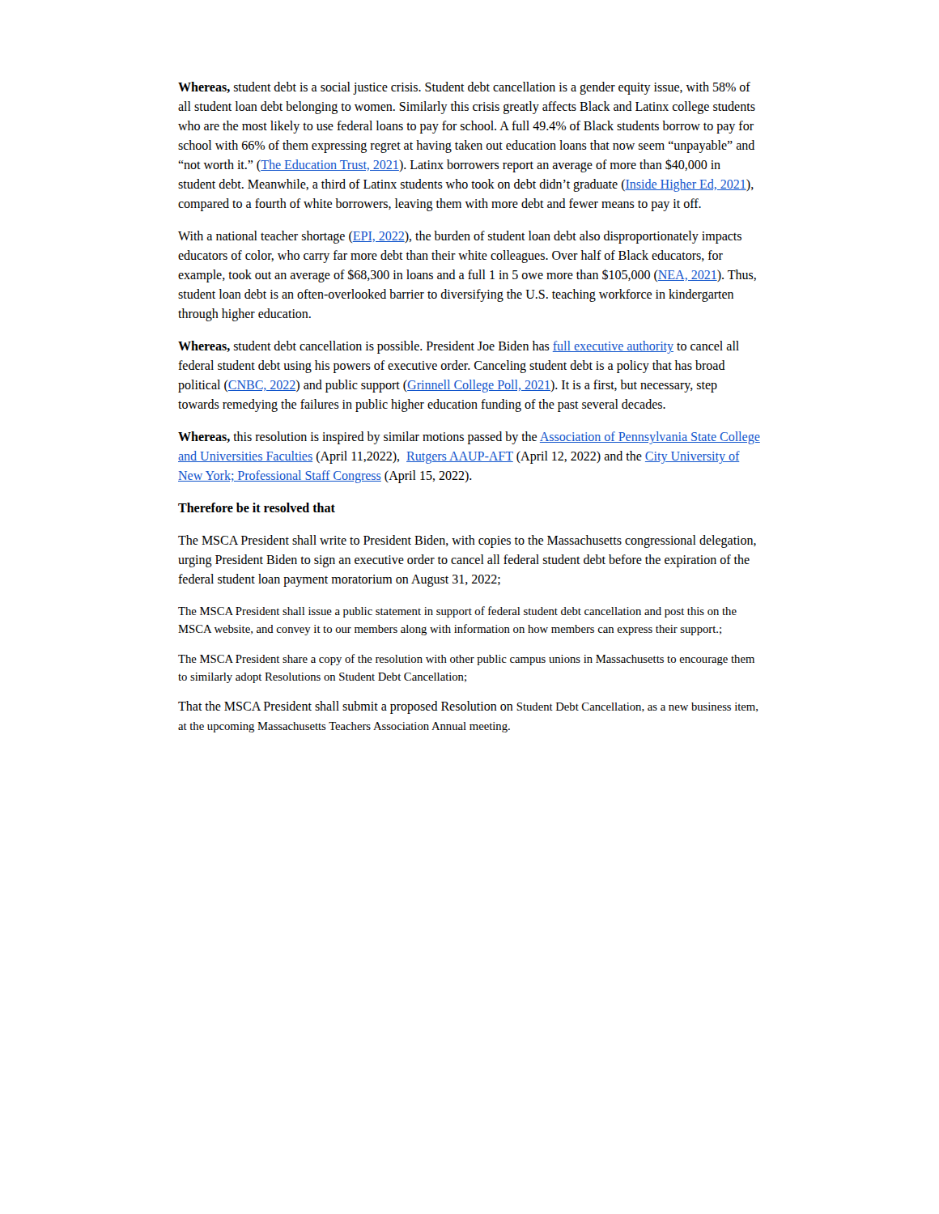Whereas, student debt is a social justice crisis. Student debt cancellation is a gender equity issue, with 58% of all student loan debt belonging to women. Similarly this crisis greatly affects Black and Latinx college students who are the most likely to use federal loans to pay for school. A full 49.4% of Black students borrow to pay for school with 66% of them expressing regret at having taken out education loans that now seem “unpayable” and “not worth it.” (The Education Trust, 2021). Latinx borrowers report an average of more than $40,000 in student debt. Meanwhile, a third of Latinx students who took on debt didn’t graduate (Inside Higher Ed, 2021), compared to a fourth of white borrowers, leaving them with more debt and fewer means to pay it off.
With a national teacher shortage (EPI, 2022), the burden of student loan debt also disproportionately impacts educators of color, who carry far more debt than their white colleagues. Over half of Black educators, for example, took out an average of $68,300 in loans and a full 1 in 5 owe more than $105,000 (NEA, 2021). Thus, student loan debt is an often-overlooked barrier to diversifying the U.S. teaching workforce in kindergarten through higher education.
Whereas, student debt cancellation is possible. President Joe Biden has full executive authority to cancel all federal student debt using his powers of executive order. Canceling student debt is a policy that has broad political (CNBC, 2022) and public support (Grinnell College Poll, 2021). It is a first, but necessary, step towards remedying the failures in public higher education funding of the past several decades.
Whereas, this resolution is inspired by similar motions passed by the Association of Pennsylvania State College and Universities Faculties (April 11,2022), Rutgers AAUP-AFT (April 12, 2022) and the City University of New York; Professional Staff Congress (April 15, 2022).
Therefore be it resolved that
The MSCA President shall write to President Biden, with copies to the Massachusetts congressional delegation, urging President Biden to sign an executive order to cancel all federal student debt before the expiration of the federal student loan payment moratorium on August 31, 2022;
The MSCA President shall issue a public statement in support of federal student debt cancellation and post this on the MSCA website, and convey it to our members along with information on how members can express their support.;
The MSCA President share a copy of the resolution with other public campus unions in Massachusetts to encourage them to similarly adopt Resolutions on Student Debt Cancellation;
That the MSCA President shall submit a proposed Resolution on Student Debt Cancellation, as a new business item, at the upcoming Massachusetts Teachers Association Annual meeting.